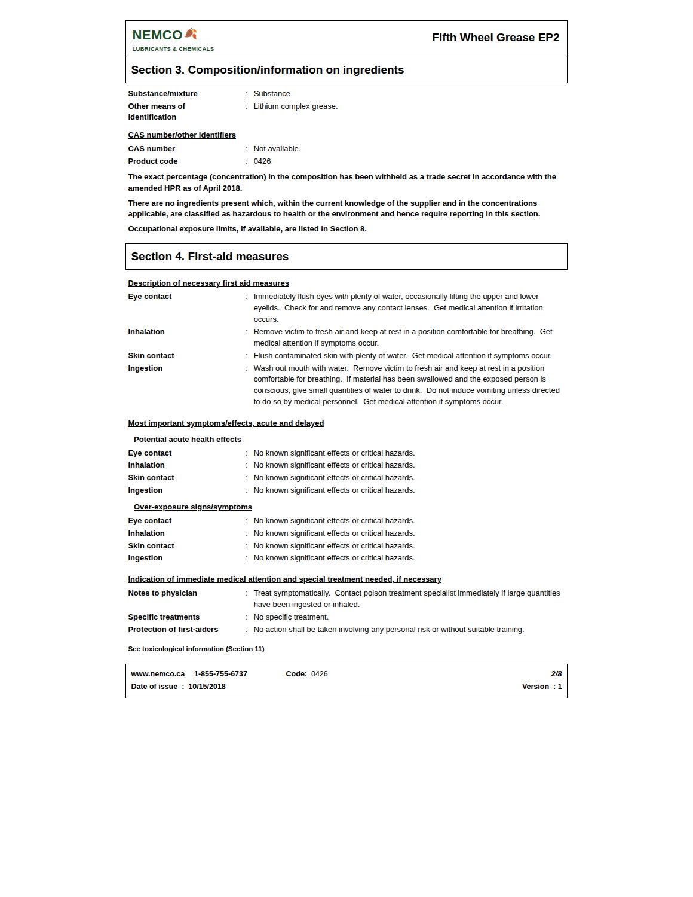NEMCO🍂
LUBRICANTS & CHEMICALS
Fifth Wheel Grease EP2
Section 3. Composition/information on ingredients
| Substance/mixture | : | Substance |
| Other means of identification | : | Lithium complex grease. |
CAS number/other identifiers
| CAS number | : | Not available. |
| Product code | : | 0426 |
The exact percentage (concentration) in the composition has been withheld as a trade secret in accordance with the amended HPR as of April 2018.
There are no ingredients present which, within the current knowledge of the supplier and in the concentrations applicable, are classified as hazardous to health or the environment and hence require reporting in this section.
Occupational exposure limits, if available, are listed in Section 8.
Section 4. First-aid measures
Description of necessary first aid measures
| Eye contact | : | Immediately flush eyes with plenty of water, occasionally lifting the upper and lower eyelids. Check for and remove any contact lenses. Get medical attention if irritation occurs. |
| Inhalation | : | Remove victim to fresh air and keep at rest in a position comfortable for breathing. Get medical attention if symptoms occur. |
| Skin contact | : | Flush contaminated skin with plenty of water. Get medical attention if symptoms occur. |
| Ingestion | : | Wash out mouth with water. Remove victim to fresh air and keep at rest in a position comfortable for breathing. If material has been swallowed and the exposed person is conscious, give small quantities of water to drink. Do not induce vomiting unless directed to do so by medical personnel. Get medical attention if symptoms occur. |
Most important symptoms/effects, acute and delayed
Potential acute health effects
| Eye contact | : | No known significant effects or critical hazards. |
| Inhalation | : | No known significant effects or critical hazards. |
| Skin contact | : | No known significant effects or critical hazards. |
| Ingestion | : | No known significant effects or critical hazards. |
Over-exposure signs/symptoms
| Eye contact | : | No known significant effects or critical hazards. |
| Inhalation | : | No known significant effects or critical hazards. |
| Skin contact | : | No known significant effects or critical hazards. |
| Ingestion | : | No known significant effects or critical hazards. |
Indication of immediate medical attention and special treatment needed, if necessary
| Notes to physician | : | Treat symptomatically. Contact poison treatment specialist immediately if large quantities have been ingested or inhaled. |
| Specific treatments | : | No specific treatment. |
| Protection of first-aiders | : | No action shall be taken involving any personal risk or without suitable training. |
See toxicological information (Section 11)
| www.nemco.ca | 1-855-755-6737 | Code: 0426 | 2/8 |
| Date of issue : 10/15/2018 | | Version : 1 |